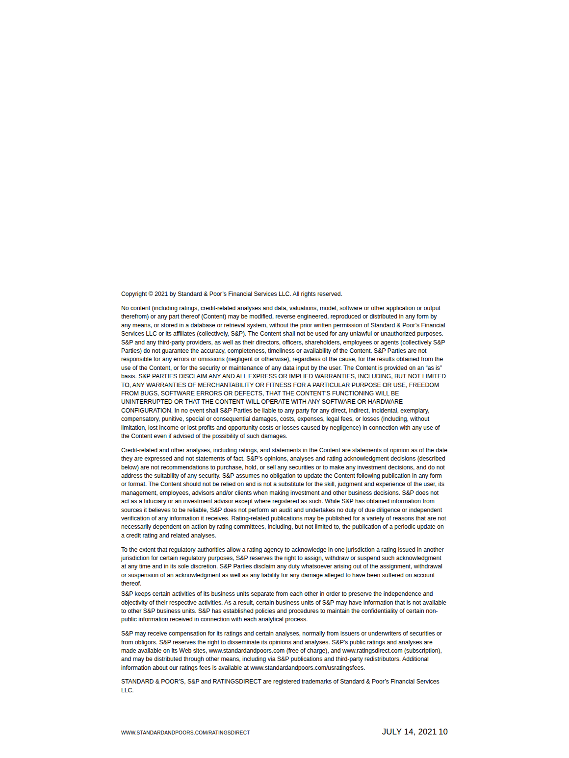Copyright © 2021 by Standard & Poor’s Financial Services LLC. All rights reserved.
No content (including ratings, credit-related analyses and data, valuations, model, software or other application or output therefrom) or any part thereof (Content) may be modified, reverse engineered, reproduced or distributed in any form by any means, or stored in a database or retrieval system, without the prior written permission of Standard & Poor’s Financial Services LLC or its affiliates (collectively, S&P). The Content shall not be used for any unlawful or unauthorized purposes. S&P and any third-party providers, as well as their directors, officers, shareholders, employees or agents (collectively S&P Parties) do not guarantee the accuracy, completeness, timeliness or availability of the Content. S&P Parties are not responsible for any errors or omissions (negligent or otherwise), regardless of the cause, for the results obtained from the use of the Content, or for the security or maintenance of any data input by the user. The Content is provided on an “as is” basis. S&P PARTIES DISCLAIM ANY AND ALL EXPRESS OR IMPLIED WARRANTIES, INCLUDING, BUT NOT LIMITED TO, ANY WARRANTIES OF MERCHANTABILITY OR FITNESS FOR A PARTICULAR PURPOSE OR USE, FREEDOM FROM BUGS, SOFTWARE ERRORS OR DEFECTS, THAT THE CONTENT’S FUNCTIONING WILL BE UNINTERRUPTED OR THAT THE CONTENT WILL OPERATE WITH ANY SOFTWARE OR HARDWARE CONFIGURATION. In no event shall S&P Parties be liable to any party for any direct, indirect, incidental, exemplary, compensatory, punitive, special or consequential damages, costs, expenses, legal fees, or losses (including, without limitation, lost income or lost profits and opportunity costs or losses caused by negligence) in connection with any use of the Content even if advised of the possibility of such damages.
Credit-related and other analyses, including ratings, and statements in the Content are statements of opinion as of the date they are expressed and not statements of fact. S&P’s opinions, analyses and rating acknowledgment decisions (described below) are not recommendations to purchase, hold, or sell any securities or to make any investment decisions, and do not address the suitability of any security. S&P assumes no obligation to update the Content following publication in any form or format. The Content should not be relied on and is not a substitute for the skill, judgment and experience of the user, its management, employees, advisors and/or clients when making investment and other business decisions. S&P does not act as a fiduciary or an investment advisor except where registered as such. While S&P has obtained information from sources it believes to be reliable, S&P does not perform an audit and undertakes no duty of due diligence or independent verification of any information it receives. Rating-related publications may be published for a variety of reasons that are not necessarily dependent on action by rating committees, including, but not limited to, the publication of a periodic update on a credit rating and related analyses.
To the extent that regulatory authorities allow a rating agency to acknowledge in one jurisdiction a rating issued in another jurisdiction for certain regulatory purposes, S&P reserves the right to assign, withdraw or suspend such acknowledgment at any time and in its sole discretion. S&P Parties disclaim any duty whatsoever arising out of the assignment, withdrawal or suspension of an acknowledgment as well as any liability for any damage alleged to have been suffered on account thereof.
S&P keeps certain activities of its business units separate from each other in order to preserve the independence and objectivity of their respective activities. As a result, certain business units of S&P may have information that is not available to other S&P business units. S&P has established policies and procedures to maintain the confidentiality of certain non-public information received in connection with each analytical process.
S&P may receive compensation for its ratings and certain analyses, normally from issuers or underwriters of securities or from obligors. S&P reserves the right to disseminate its opinions and analyses. S&P’s public ratings and analyses are made available on its Web sites, www.standardandpoors.com (free of charge), and www.ratingsdirect.com (subscription), and may be distributed through other means, including via S&P publications and third-party redistributors. Additional information about our ratings fees is available at www.standardandpoors.com/usratingsfees.
STANDARD & POOR’S, S&P and RATINGSDIRECT are registered trademarks of Standard & Poor’s Financial Services LLC.
WWW.STANDARDANDPOORS.COM/RATINGSDIRECT
JULY 14, 202110